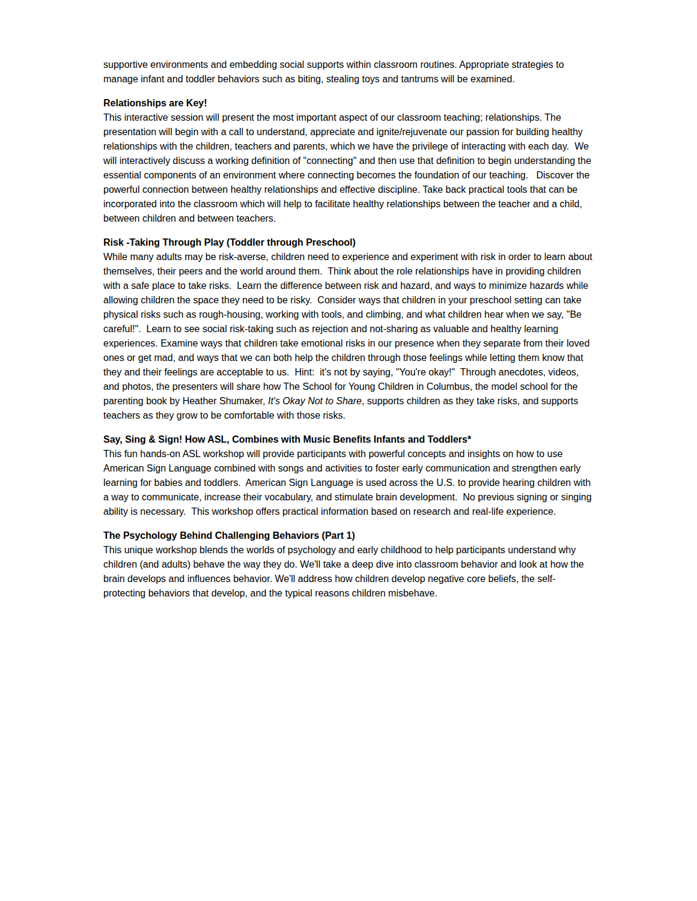supportive environments and embedding social supports within classroom routines. Appropriate strategies to manage infant and toddler behaviors such as biting, stealing toys and tantrums will be examined.
Relationships are Key!
This interactive session will present the most important aspect of our classroom teaching; relationships. The presentation will begin with a call to understand, appreciate and ignite/rejuvenate our passion for building healthy relationships with the children, teachers and parents, which we have the privilege of interacting with each day. We will interactively discuss a working definition of "connecting" and then use that definition to begin understanding the essential components of an environment where connecting becomes the foundation of our teaching. Discover the powerful connection between healthy relationships and effective discipline. Take back practical tools that can be incorporated into the classroom which will help to facilitate healthy relationships between the teacher and a child, between children and between teachers.
Risk -Taking Through Play (Toddler through Preschool)
While many adults may be risk-averse, children need to experience and experiment with risk in order to learn about themselves, their peers and the world around them. Think about the role relationships have in providing children with a safe place to take risks. Learn the difference between risk and hazard, and ways to minimize hazards while allowing children the space they need to be risky. Consider ways that children in your preschool setting can take physical risks such as rough-housing, working with tools, and climbing, and what children hear when we say, "Be careful!". Learn to see social risk-taking such as rejection and not-sharing as valuable and healthy learning experiences. Examine ways that children take emotional risks in our presence when they separate from their loved ones or get mad, and ways that we can both help the children through those feelings while letting them know that they and their feelings are acceptable to us. Hint: it's not by saying, "You're okay!" Through anecdotes, videos, and photos, the presenters will share how The School for Young Children in Columbus, the model school for the parenting book by Heather Shumaker, It's Okay Not to Share, supports children as they take risks, and supports teachers as they grow to be comfortable with those risks.
Say, Sing & Sign! How ASL, Combines with Music Benefits Infants and Toddlers*
This fun hands-on ASL workshop will provide participants with powerful concepts and insights on how to use American Sign Language combined with songs and activities to foster early communication and strengthen early learning for babies and toddlers. American Sign Language is used across the U.S. to provide hearing children with a way to communicate, increase their vocabulary, and stimulate brain development. No previous signing or singing ability is necessary. This workshop offers practical information based on research and real-life experience.
The Psychology Behind Challenging Behaviors (Part 1)
This unique workshop blends the worlds of psychology and early childhood to help participants understand why children (and adults) behave the way they do. We'll take a deep dive into classroom behavior and look at how the brain develops and influences behavior. We'll address how children develop negative core beliefs, the self-protecting behaviors that develop, and the typical reasons children misbehave.